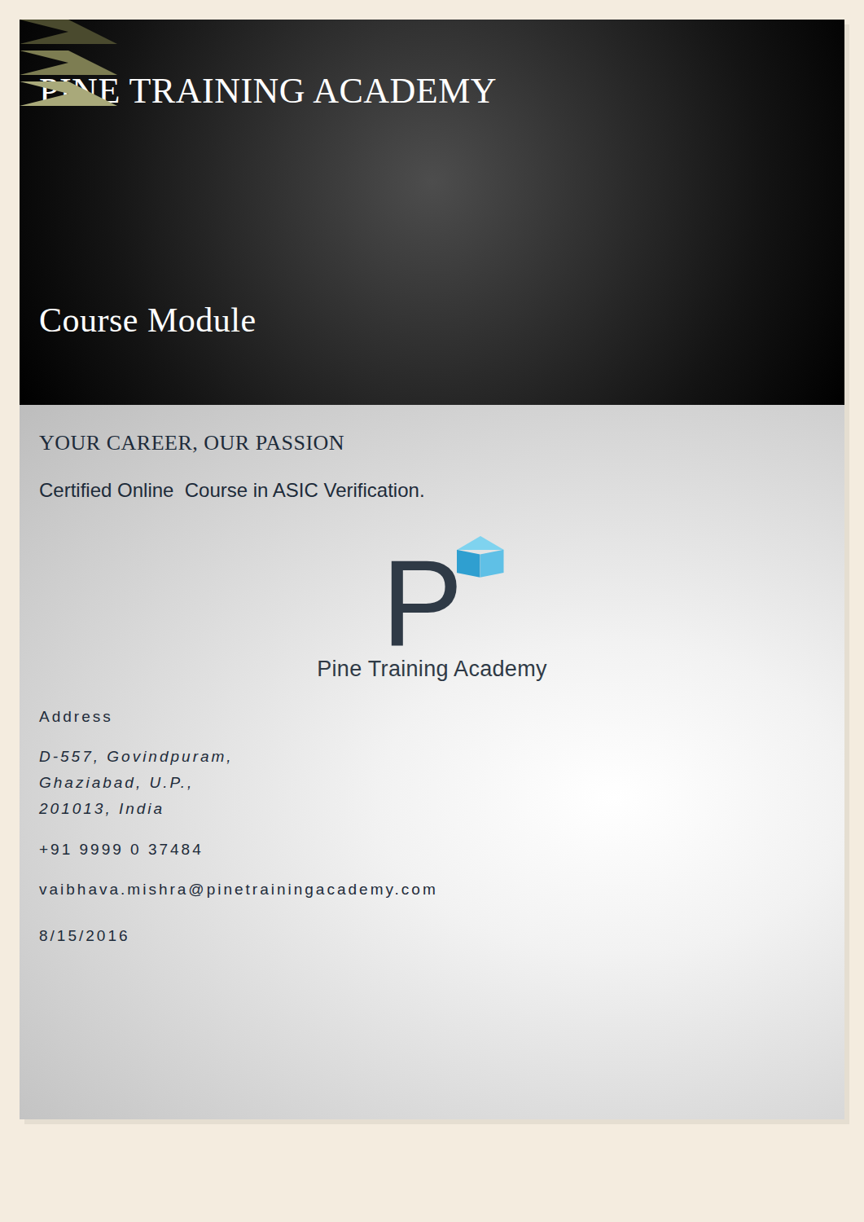PINE TRAINING ACADEMY
Course Module
Address
D-557, Govindpuram,
Ghaziabad, U.P.,
201013, India
+91 9999 0 37484
vaibhava.mishra@pinetrainingacademy.com
8/15/2016
YOUR CAREER, OUR PASSION
Certified Online Course in ASIC Verification.
P
Pine Training Academy